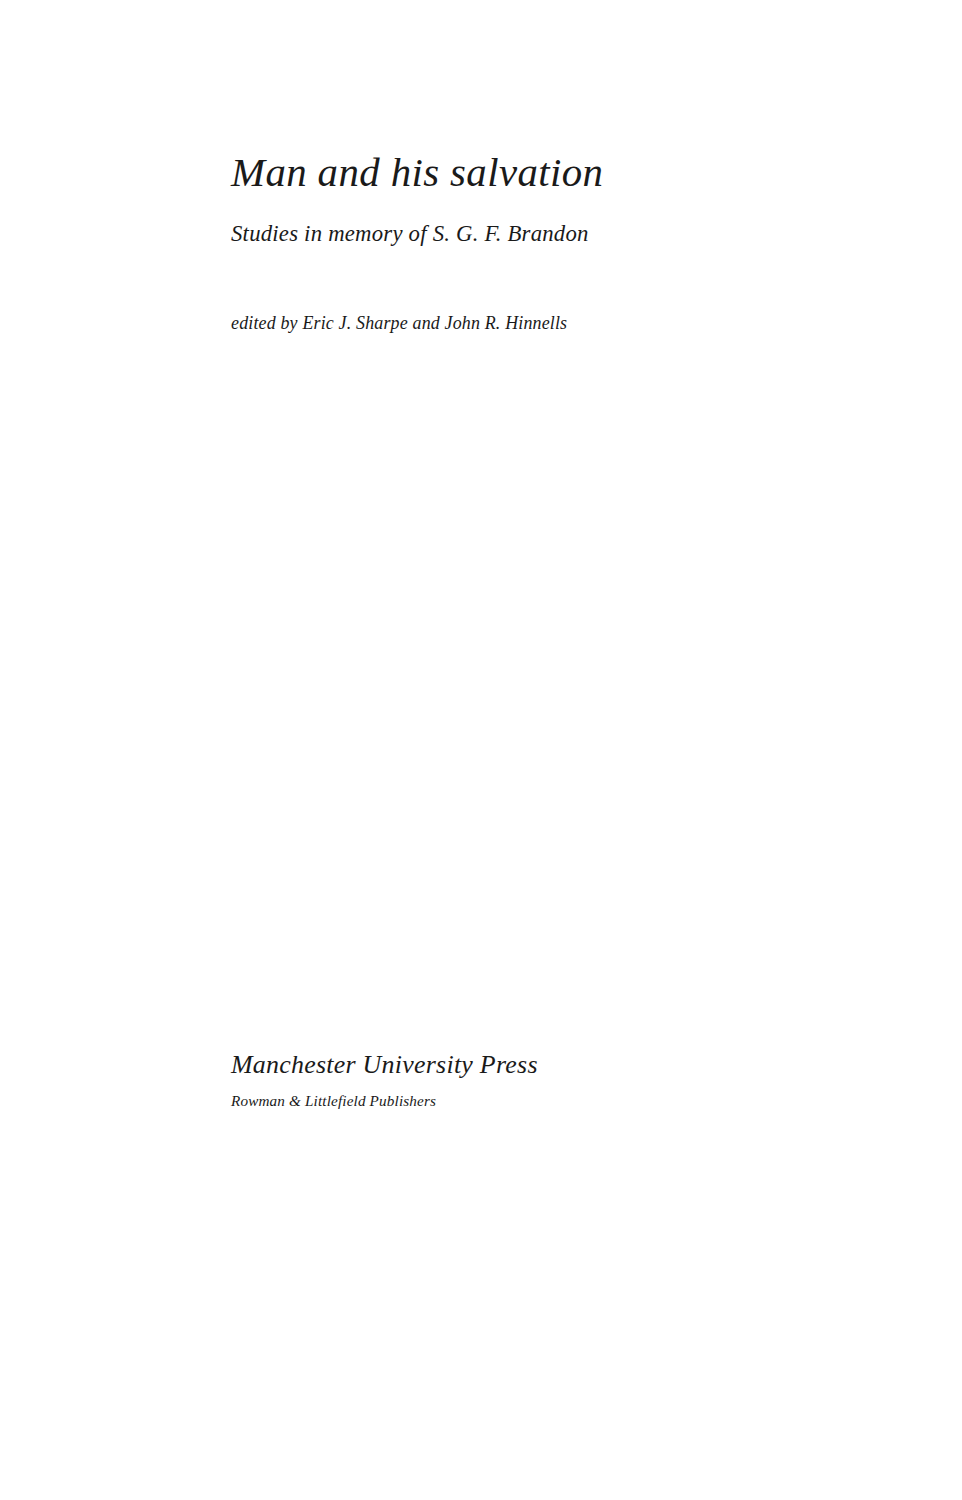Man and his salvation
Studies in memory of S. G. F. Brandon
edited by Eric J. Sharpe and John R. Hinnells
Manchester University Press
Rowman & Littlefield Publishers